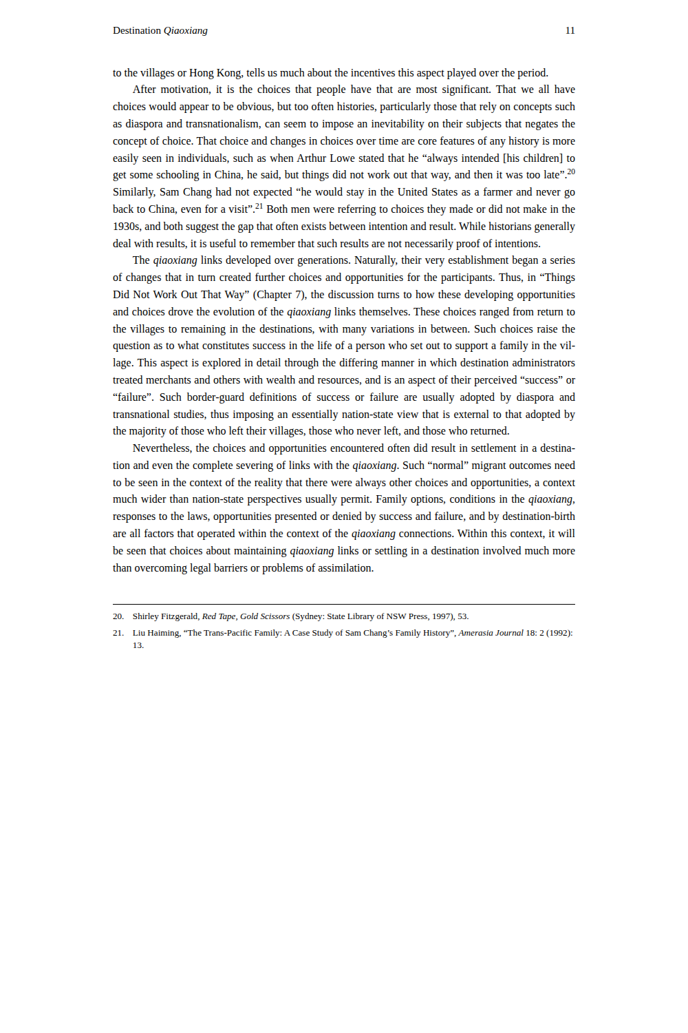Destination Qiaoxiang 11
to the villages or Hong Kong, tells us much about the incentives this aspect played over the period.
After motivation, it is the choices that people have that are most significant. That we all have choices would appear to be obvious, but too often histories, particularly those that rely on concepts such as diaspora and transnationalism, can seem to impose an inevitability on their subjects that negates the concept of choice. That choice and changes in choices over time are core features of any history is more easily seen in individuals, such as when Arthur Lowe stated that he “always intended [his children] to get some schooling in China, he said, but things did not work out that way, and then it was too late”.20 Similarly, Sam Chang had not expected “he would stay in the United States as a farmer and never go back to China, even for a visit”.21 Both men were referring to choices they made or did not make in the 1930s, and both suggest the gap that often exists between intention and result. While historians generally deal with results, it is useful to remember that such results are not necessarily proof of intentions.
The qiaoxiang links developed over generations. Naturally, their very establishment began a series of changes that in turn created further choices and opportunities for the participants. Thus, in “Things Did Not Work Out That Way” (Chapter 7), the discussion turns to how these developing opportunities and choices drove the evolution of the qiaoxiang links themselves. These choices ranged from return to the villages to remaining in the destinations, with many variations in between. Such choices raise the question as to what constitutes success in the life of a person who set out to support a family in the village. This aspect is explored in detail through the differing manner in which destination administrators treated merchants and others with wealth and resources, and is an aspect of their perceived “success” or “failure”. Such border-guard definitions of success or failure are usually adopted by diaspora and transnational studies, thus imposing an essentially nation-state view that is external to that adopted by the majority of those who left their villages, those who never left, and those who returned.
Nevertheless, the choices and opportunities encountered often did result in settlement in a destination and even the complete severing of links with the qiaoxiang. Such “normal” migrant outcomes need to be seen in the context of the reality that there were always other choices and opportunities, a context much wider than nation-state perspectives usually permit. Family options, conditions in the qiaoxiang, responses to the laws, opportunities presented or denied by success and failure, and by destination-birth are all factors that operated within the context of the qiaoxiang connections. Within this context, it will be seen that choices about maintaining qiaoxiang links or settling in a destination involved much more than overcoming legal barriers or problems of assimilation.
20. Shirley Fitzgerald, Red Tape, Gold Scissors (Sydney: State Library of NSW Press, 1997), 53.
21. Liu Haiming, “The Trans-Pacific Family: A Case Study of Sam Chang’s Family History”, Amerasia Journal 18: 2 (1992): 13.